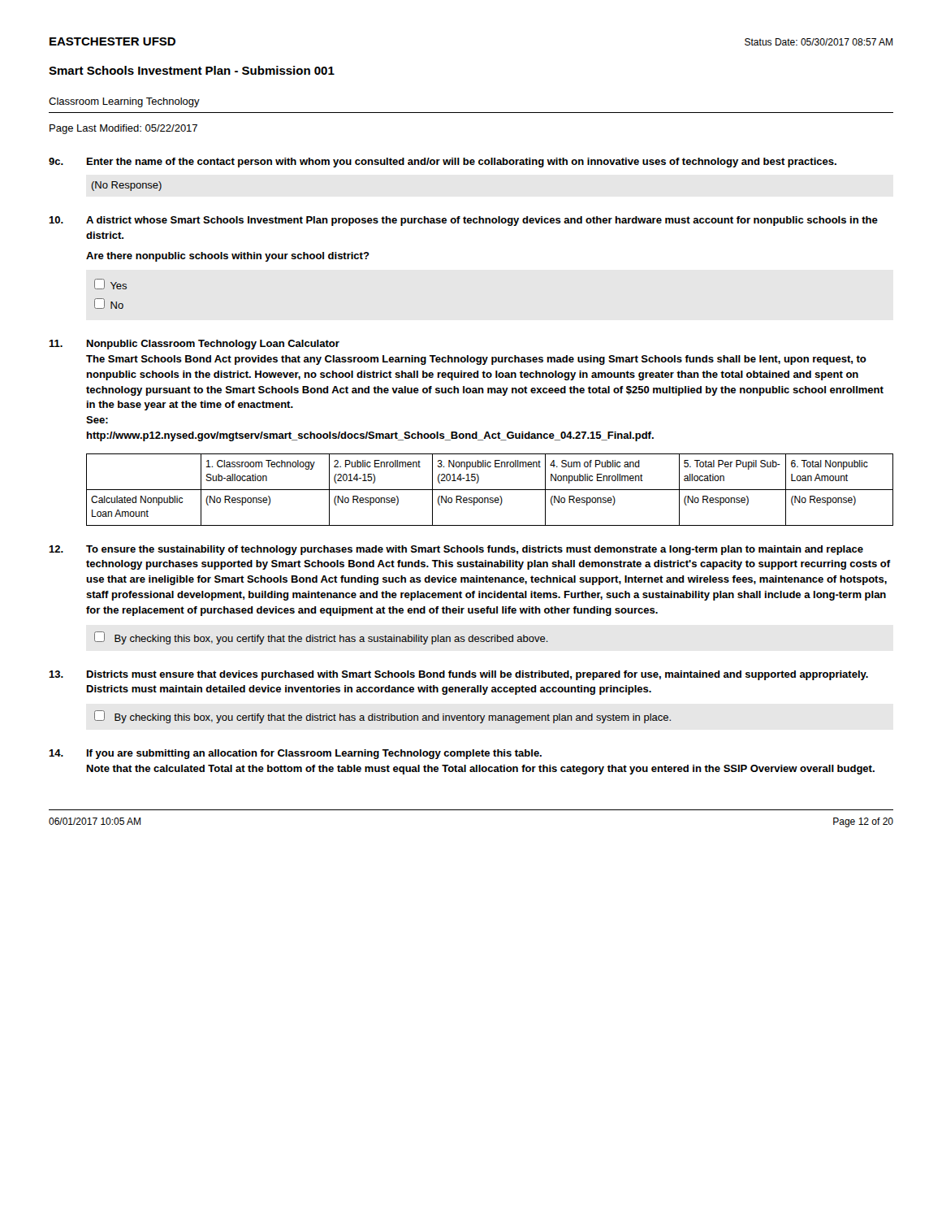EASTCHESTER UFSD Status Date: 05/30/2017 08:57 AM
Smart Schools Investment Plan - Submission 001
Classroom Learning Technology
Page Last Modified: 05/22/2017
9c.
Enter the name of the contact person with whom you consulted and/or will be collaborating with on innovative uses of technology and best practices.
(No Response)
10.
A district whose Smart Schools Investment Plan proposes the purchase of technology devices and other hardware must account for nonpublic schools in the district.
Are there nonpublic schools within your school district?
Yes No
11.
Nonpublic Classroom Technology Loan Calculator
The Smart Schools Bond Act provides that any Classroom Learning Technology purchases made using Smart Schools funds shall be lent, upon request, to nonpublic schools in the district. However, no school district shall be required to loan technology in amounts greater than the total obtained and spent on technology pursuant to the Smart Schools Bond Act and the value of such loan may not exceed the total of $250 multiplied by the nonpublic school enrollment in the base year at the time of enactment.
See:
http://www.p12.nysed.gov/mgtserv/smart_schools/docs/Smart_Schools_Bond_Act_Guidance_04.27.15_Final.pdf.
| | 1. Classroom Technology Sub-allocation | 2. Public Enrollment (2014-15) | 3. Nonpublic Enrollment (2014-15) | 4. Sum of Public and Nonpublic Enrollment | 5. Total Per Pupil Sub-allocation | 6. Total Nonpublic Loan Amount |
| --- | --- | --- | --- | --- | --- | --- |
| Calculated Nonpublic Loan Amount | (No Response) | (No Response) | (No Response) | (No Response) | (No Response) | (No Response) |
12.
To ensure the sustainability of technology purchases made with Smart Schools funds, districts must demonstrate a long-term plan to maintain and replace technology purchases supported by Smart Schools Bond Act funds. This sustainability plan shall demonstrate a district's capacity to support recurring costs of use that are ineligible for Smart Schools Bond Act funding such as device maintenance, technical support, Internet and wireless fees, maintenance of hotspots, staff professional development, building maintenance and the replacement of incidental items. Further, such a sustainability plan shall include a long-term plan for the replacement of purchased devices and equipment at the end of their useful life with other funding sources.
By checking this box, you certify that the district has a sustainability plan as described above.
13.
Districts must ensure that devices purchased with Smart Schools Bond funds will be distributed, prepared for use, maintained and supported appropriately. Districts must maintain detailed device inventories in accordance with generally accepted accounting principles.
By checking this box, you certify that the district has a distribution and inventory management plan and system in place.
14.
If you are submitting an allocation for Classroom Learning Technology complete this table.
Note that the calculated Total at the bottom of the table must equal the Total allocation for this category that you entered in the SSIP Overview overall budget.
06/01/2017 10:05 AM Page 12 of 20